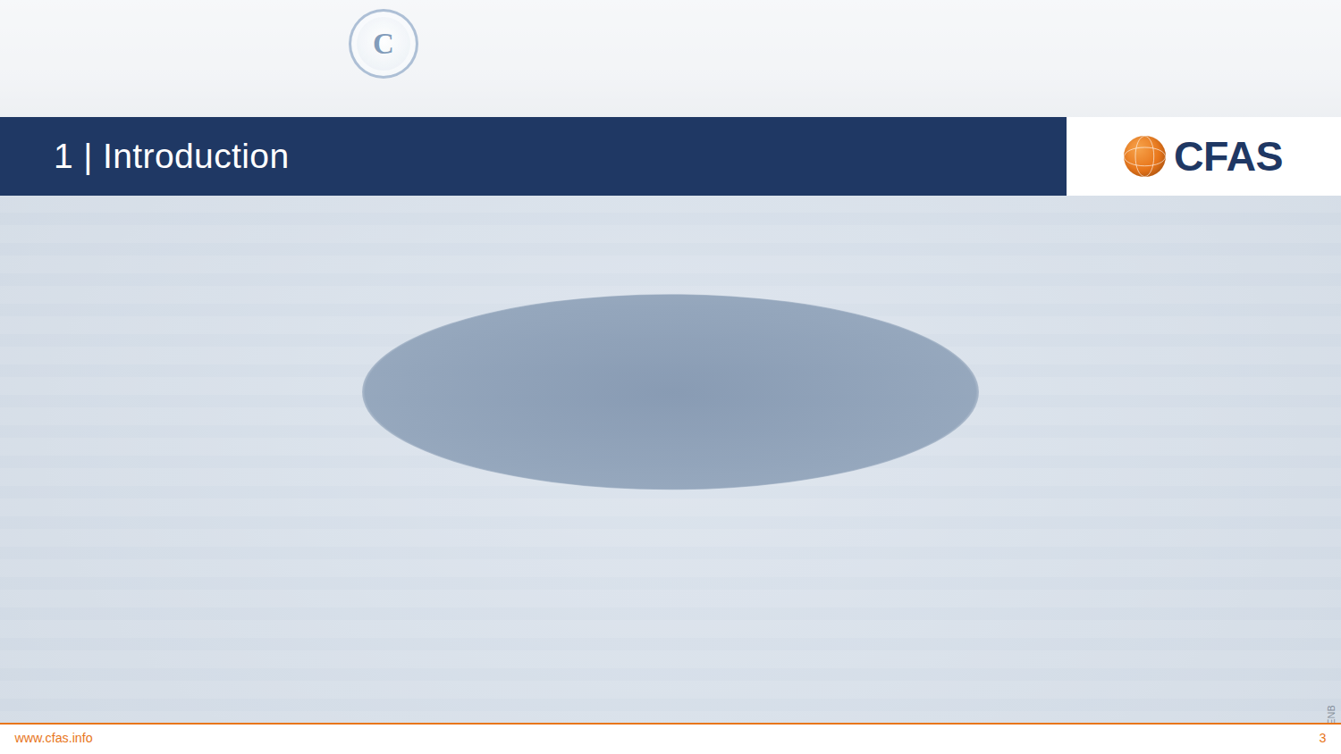1 | Introduction
CFAS
© Photo: IISD/ENB
www.cfas.info 3